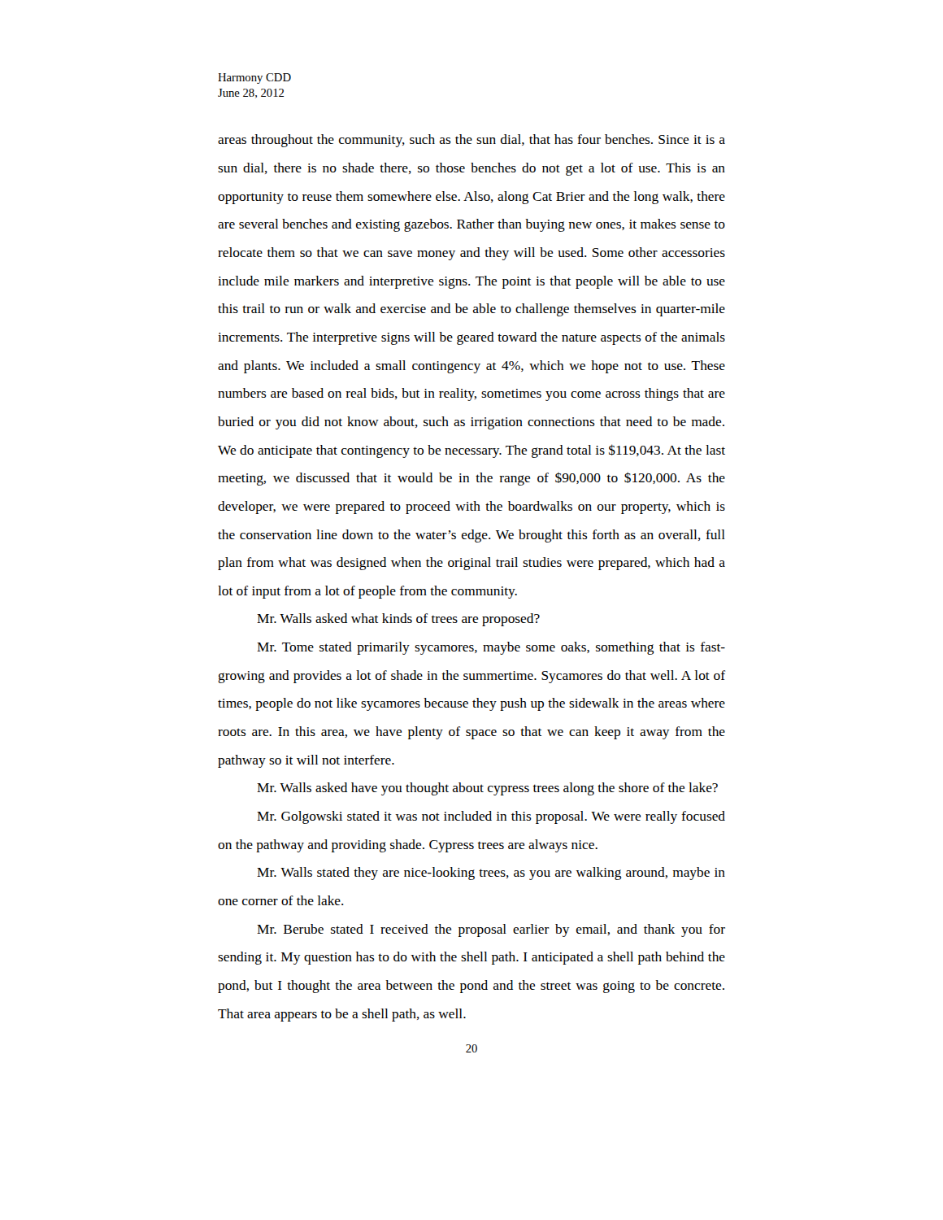Harmony CDD
June 28, 2012
areas throughout the community, such as the sun dial, that has four benches. Since it is a sun dial, there is no shade there, so those benches do not get a lot of use. This is an opportunity to reuse them somewhere else. Also, along Cat Brier and the long walk, there are several benches and existing gazebos. Rather than buying new ones, it makes sense to relocate them so that we can save money and they will be used. Some other accessories include mile markers and interpretive signs. The point is that people will be able to use this trail to run or walk and exercise and be able to challenge themselves in quarter-mile increments. The interpretive signs will be geared toward the nature aspects of the animals and plants. We included a small contingency at 4%, which we hope not to use. These numbers are based on real bids, but in reality, sometimes you come across things that are buried or you did not know about, such as irrigation connections that need to be made. We do anticipate that contingency to be necessary. The grand total is $119,043. At the last meeting, we discussed that it would be in the range of $90,000 to $120,000. As the developer, we were prepared to proceed with the boardwalks on our property, which is the conservation line down to the water’s edge. We brought this forth as an overall, full plan from what was designed when the original trail studies were prepared, which had a lot of input from a lot of people from the community.
Mr. Walls asked what kinds of trees are proposed?
Mr. Tome stated primarily sycamores, maybe some oaks, something that is fast-growing and provides a lot of shade in the summertime. Sycamores do that well. A lot of times, people do not like sycamores because they push up the sidewalk in the areas where roots are. In this area, we have plenty of space so that we can keep it away from the pathway so it will not interfere.
Mr. Walls asked have you thought about cypress trees along the shore of the lake?
Mr. Golgowski stated it was not included in this proposal. We were really focused on the pathway and providing shade. Cypress trees are always nice.
Mr. Walls stated they are nice-looking trees, as you are walking around, maybe in one corner of the lake.
Mr. Berube stated I received the proposal earlier by email, and thank you for sending it. My question has to do with the shell path. I anticipated a shell path behind the pond, but I thought the area between the pond and the street was going to be concrete. That area appears to be a shell path, as well.
20